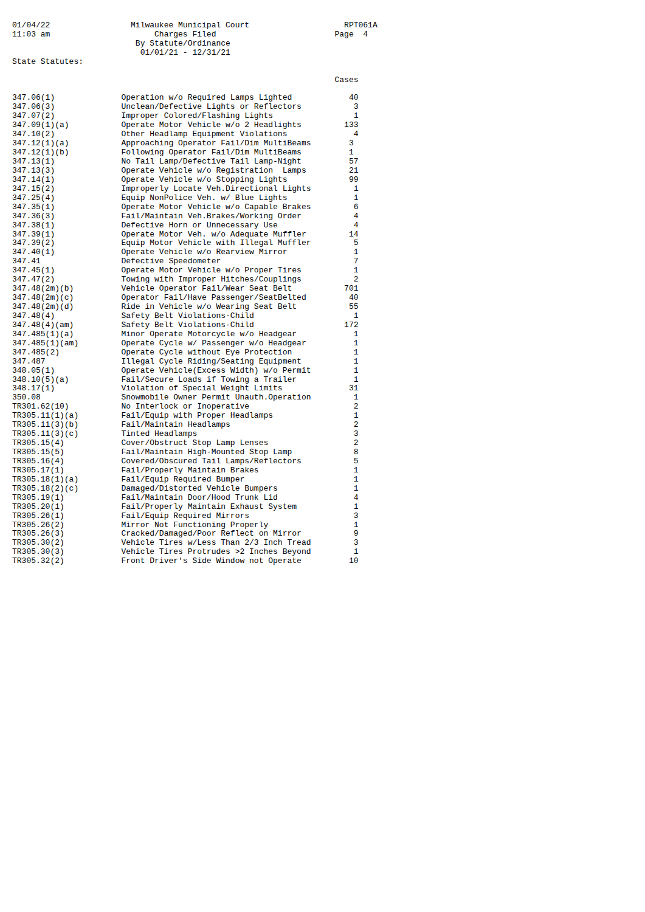01/04/22 Milwaukee Municipal Court RPT061A 11:03 am Charges Filed Page 4 By Statute/Ordinance 01/01/21 - 12/31/21 State Statutes: Cases 347.06(1) Operation w/o Required Lamps Lighted 40 347.06(3) Unclean/Defective Lights or Reflectors 3 347.07(2) Improper Colored/Flashing Lights 1 347.09(1)(a) Operate Motor Vehicle w/o 2 Headlights 133 347.10(2) Other Headlamp Equipment Violations 4 347.12(1)(a) Approaching Operator Fail/Dim MultiBeams 3 347.12(1)(b) Following Operator Fail/Dim MultiBeams 1 347.13(1) No Tail Lamp/Defective Tail Lamp-Night 57 347.13(3) Operate Vehicle w/o Registration Lamps 21 347.14(1) Operate Vehicle w/o Stopping Lights 99 347.15(2) Improperly Locate Veh.Directional Lights 1 347.25(4) Equip NonPolice Veh. w/ Blue Lights 1 347.35(1) Operate Motor Vehicle w/o Capable Brakes 6 347.36(3) Fail/Maintain Veh.Brakes/Working Order 4 347.38(1) Defective Horn or Unnecessary Use 4 347.39(1) Operate Motor Veh. w/o Adequate Muffler 14 347.39(2) Equip Motor Vehicle with Illegal Muffler 5 347.40(1) Operate Vehicle w/o Rearview Mirror 1 347.41 Defective Speedometer 7 347.45(1) Operate Motor Vehicle w/o Proper Tires 1 347.47(2) Towing with Improper Hitches/Couplings 2 347.48(2m)(b) Vehicle Operator Fail/Wear Seat Belt 701 347.48(2m)(c) Operator Fail/Have Passenger/SeatBelted 40 347.48(2m)(d) Ride in Vehicle w/o Wearing Seat Belt 55 347.48(4) Safety Belt Violations-Child 1 347.48(4)(am) Safety Belt Violations-Child 172 347.485(1)(a) Minor Operate Motorcycle w/o Headgear 1 347.485(1)(am) Operate Cycle w/ Passenger w/o Headgear 1 347.485(2) Operate Cycle without Eye Protection 1 347.487 Illegal Cycle Riding/Seating Equipment 1 348.05(1) Operate Vehicle(Excess Width) w/o Permit 1 348.10(5)(a) Fail/Secure Loads if Towing a Trailer 1 348.17(1) Violation of Special Weight Limits 31 350.08 Snowmobile Owner Permit Unauth.Operation 1 TR301.62(10) No Interlock or Inoperative 2 TR305.11(1)(a) Fail/Equip with Proper Headlamps 1 TR305.11(3)(b) Fail/Maintain Headlamps 2 TR305.11(3)(c) Tinted Headlamps 3 TR305.15(4) Cover/Obstruct Stop Lamp Lenses 2 TR305.15(5) Fail/Maintain High-Mounted Stop Lamp 8 TR305.16(4) Covered/Obscured Tail Lamps/Reflectors 5 TR305.17(1) Fail/Properly Maintain Brakes 1 TR305.18(1)(a) Fail/Equip Required Bumper 1 TR305.18(2)(c) Damaged/Distorted Vehicle Bumpers 1 TR305.19(1) Fail/Maintain Door/Hood Trunk Lid 4 TR305.20(1) Fail/Properly Maintain Exhaust System 1 TR305.26(1) Fail/Equip Required Mirrors 3 TR305.26(2) Mirror Not Functioning Properly 1 TR305.26(3) Cracked/Damaged/Poor Reflect on Mirror 9 TR305.30(2) Vehicle Tires w/Less Than 2/3 Inch Tread 3 TR305.30(3) Vehicle Tires Protrudes >2 Inches Beyond 1 TR305.32(2) Front Driver's Side Window not Operate 10